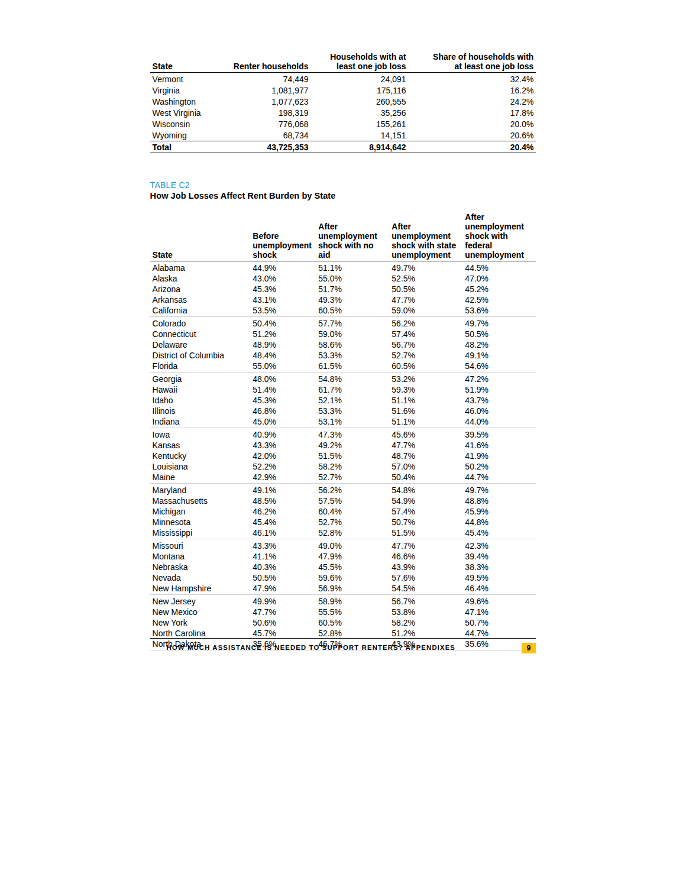| State | Renter households | Households with at least one job loss | Share of households with at least one job loss |
| --- | --- | --- | --- |
| Vermont | 74,449 | 24,091 | 32.4% |
| Virginia | 1,081,977 | 175,116 | 16.2% |
| Washington | 1,077,623 | 260,555 | 24.2% |
| West Virginia | 198,319 | 35,256 | 17.8% |
| Wisconsin | 776,068 | 155,261 | 20.0% |
| Wyoming | 68,734 | 14,151 | 20.6% |
| Total | 43,725,353 | 8,914,642 | 20.4% |
TABLE C2
How Job Losses Affect Rent Burden by State
| State | Before unemployment shock | After unemployment shock with no aid | After unemployment shock with state unemployment | After unemployment shock with federal unemployment |
| --- | --- | --- | --- | --- |
| Alabama | 44.9% | 51.1% | 49.7% | 44.5% |
| Alaska | 43.0% | 55.0% | 52.5% | 47.0% |
| Arizona | 45.3% | 51.7% | 50.5% | 45.2% |
| Arkansas | 43.1% | 49.3% | 47.7% | 42.5% |
| California | 53.5% | 60.5% | 59.0% | 53.6% |
| Colorado | 50.4% | 57.7% | 56.2% | 49.7% |
| Connecticut | 51.2% | 59.0% | 57.4% | 50.5% |
| Delaware | 48.9% | 58.6% | 56.7% | 48.2% |
| District of Columbia | 48.4% | 53.3% | 52.7% | 49.1% |
| Florida | 55.0% | 61.5% | 60.5% | 54.6% |
| Georgia | 48.0% | 54.8% | 53.2% | 47.2% |
| Hawaii | 51.4% | 61.7% | 59.3% | 51.9% |
| Idaho | 45.3% | 52.1% | 51.1% | 43.7% |
| Illinois | 46.8% | 53.3% | 51.6% | 46.0% |
| Indiana | 45.0% | 53.1% | 51.1% | 44.0% |
| Iowa | 40.9% | 47.3% | 45.6% | 39.5% |
| Kansas | 43.3% | 49.2% | 47.7% | 41.6% |
| Kentucky | 42.0% | 51.5% | 48.7% | 41.9% |
| Louisiana | 52.2% | 58.2% | 57.0% | 50.2% |
| Maine | 42.9% | 52.7% | 50.4% | 44.7% |
| Maryland | 49.1% | 56.2% | 54.8% | 49.7% |
| Massachusetts | 48.5% | 57.5% | 54.9% | 48.8% |
| Michigan | 46.2% | 60.4% | 57.4% | 45.9% |
| Minnesota | 45.4% | 52.7% | 50.7% | 44.8% |
| Mississippi | 46.1% | 52.8% | 51.5% | 45.4% |
| Missouri | 43.3% | 49.0% | 47.7% | 42.3% |
| Montana | 41.1% | 47.9% | 46.6% | 39.4% |
| Nebraska | 40.3% | 45.5% | 43.9% | 38.3% |
| Nevada | 50.5% | 59.6% | 57.6% | 49.5% |
| New Hampshire | 47.9% | 56.9% | 54.5% | 46.4% |
| New Jersey | 49.9% | 58.9% | 56.7% | 49.6% |
| New Mexico | 47.7% | 55.5% | 53.8% | 47.1% |
| New York | 50.6% | 60.5% | 58.2% | 50.7% |
| North Carolina | 45.7% | 52.8% | 51.2% | 44.7% |
| North Dakota | 35.6% | 46.7% | 43.9% | 35.6% |
HOW MUCH ASSISTANCE IS NEEDED TO SUPPORT RENTERS? APPENDIXES
9